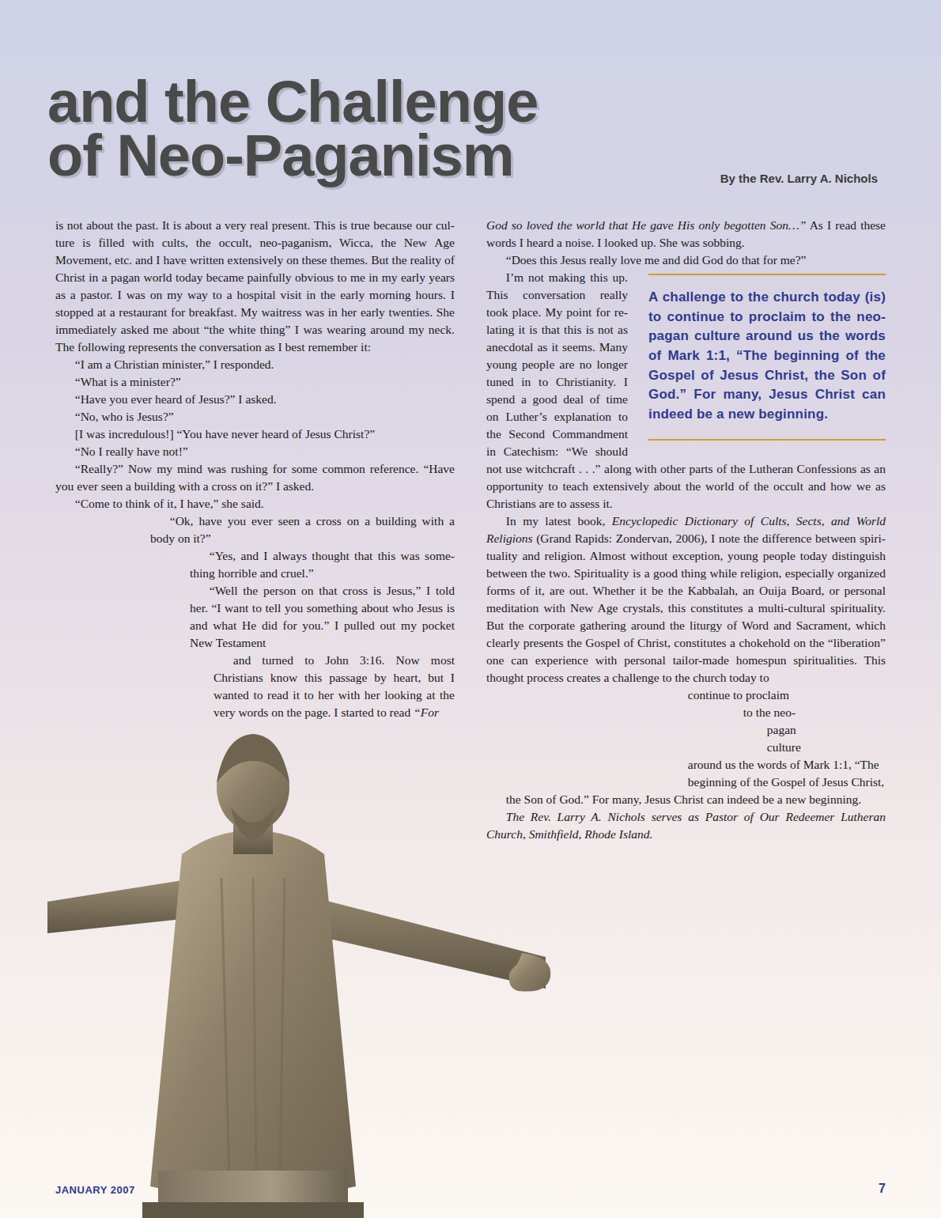and the Challenge
of Neo-Paganism
By the Rev. Larry A. Nichols
is not about the past. It is about a very real present. This is true because our culture is filled with cults, the occult, neo-paganism, Wicca, the New Age Movement, etc. and I have written extensively on these themes. But the reality of Christ in a pagan world today became painfully obvious to me in my early years as a pastor. I was on my way to a hospital visit in the early morning hours. I stopped at a restaurant for breakfast. My waitress was in her early twenties. She immediately asked me about “the white thing” I was wearing around my neck. The following represents the conversation as I best remember it:
“I am a Christian minister,” I responded.
“What is a minister?”
“Have you ever heard of Jesus?” I asked.
“No, who is Jesus?”
[I was incredulous!] “You have never heard of Jesus Christ?”
“No I really have not!”
“Really?” Now my mind was rushing for some common reference. “Have you ever seen a building with a cross on it?” I asked.
“Come to think of it, I have,” she said.
“Ok, have you ever seen a cross on a building with a body on it?”
“Yes, and I always thought that this was something horrible and cruel.”
“Well the person on that cross is Jesus,” I told her. “I want to tell you something about who Jesus is and what He did for you.” I pulled out my pocket New Testament
and turned to John 3:16. Now most Christians know this passage by heart, but I wanted to read it to her with her looking at the very words on the page. I started to read “For
God so loved the world that He gave His only begotten Son…” As I read these words I heard a noise. I looked up. She was sobbing.
“Does this Jesus really love me and did God do that for me?”
A challenge to the church today (is) to continue to proclaim to the neo-pagan culture around us the words of Mark 1:1, “The beginning of the Gospel of Jesus Christ, the Son of God.” For many, Jesus Christ can indeed be a new beginning.
I’m not making this up. This conversation really took place. My point for relating it is that this is not as anecdotal as it seems. Many young people are no longer tuned in to Christianity. I spend a good deal of time on Luther’s explanation to the Second Commandment in Catechism: “We should not use witchcraft . . .” along with other parts of the Lutheran Confessions as an opportunity to teach extensively about the world of the occult and how we as Christians are to assess it.
In my latest book, Encyclopedic Dictionary of Cults, Sects, and World Religions (Grand Rapids: Zondervan, 2006), I note the difference between spirituality and religion. Almost without exception, young people today distinguish between the two. Spirituality is a good thing while religion, especially organized forms of it, are out. Whether it be the Kabbalah, an Ouija Board, or personal meditation with New Age crystals, this constitutes a multi-cultural spirituality. But the corporate gathering around the liturgy of Word and Sacrament, which clearly presents the Gospel of Christ, constitutes a chokehold on the “liberation” one can experience with personal tailor-made homespun spiritualities. This thought process creates a challenge to the church today to
continue to proclaim
to the neo-
pagan
culture
around us the words of Mark 1:1, “The
beginning of the Gospel of Jesus Christ,
the Son of God.” For many, Jesus Christ can indeed be a new beginning.
The Rev. Larry A. Nichols serves as Pastor of Our Redeemer Lutheran Church, Smithfield, Rhode Island.
JANUARY 2007
7